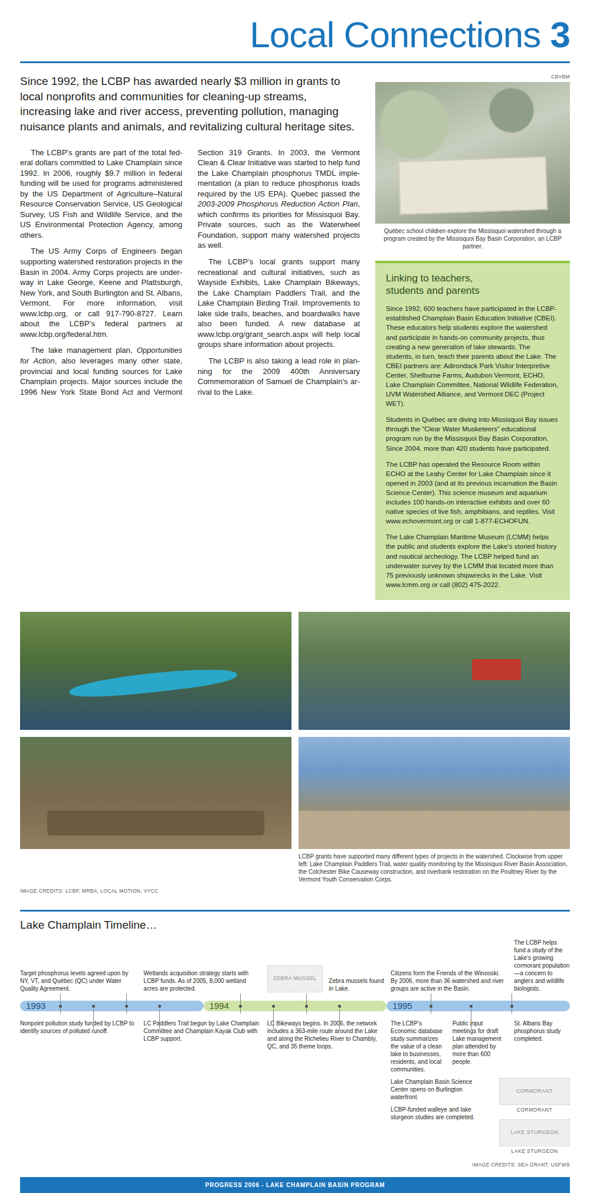Local Connections 3
Since 1992, the LCBP has awarded nearly $3 million in grants to local nonprofits and communities for cleaning-up streams, increasing lake and river access, preventing pollution, managing nuisance plants and animals, and revitalizing cultural heritage sites.
The LCBP’s grants are part of the total federal dollars committed to Lake Champlain since 1992. In 2006, roughly $9.7 million in federal funding will be used for programs administered by the US Department of Agriculture–Natural Resource Conservation Service, US Geological Survey, US Fish and Wildlife Service, and the US Environmental Protection Agency, among others.
The US Army Corps of Engineers began supporting watershed restoration projects in the Basin in 2004. Army Corps projects are underway in Lake George, Keene and Plattsburgh, New York, and South Burlington and St. Albans, Vermont. For more information, visit www.lcbp.org, or call 917-790-8727. Learn about the LCBP’s federal partners at www.lcbp.org/federal.htm.
The lake management plan, Opportunities for Action, also leverages many other state, provincial and local funding sources for Lake Champlain projects. Major sources include the 1996 New York State Bond Act and Vermont Section 319 Grants. In 2003, the Vermont Clean & Clear Initiative was started to help fund the Lake Champlain phosphorus TMDL implementation (a plan to reduce phosphorus loads required by the US EPA). Quebec passed the 2003-2009 Phosphorus Reduction Action Plan, which confirms its priorities for Missisquoi Bay. Private sources, such as the Waterwheel Foundation, support many watershed projects as well.
The LCBP’s local grants support many recreational and cultural initiatives, such as Wayside Exhibits, Lake Champlain Bikeways, the Lake Champlain Paddlers Trail, and the Lake Champlain Birding Trail. Improvements to lake side trails, beaches, and boardwalks have also been funded. A new database at www.lcbp.org/grant_search.aspx will help local groups share information about projects.
The LCBP is also taking a lead role in planning for the 2009 400th Anniversary Commemoration of Samuel de Champlain’s arrival to the Lake.
CBVBM
Québec school children explore the Missisquoi watershed through a program created by the Missisquoi Bay Basin Corporation, an LCBP partner.
Linking to teachers,
students and parents
Since 1992, 600 teachers have participated in the LCBP-established Champlain Basin Education Initiative (CBEI). These educators help students explore the watershed and participate in hands-on community projects, thus creating a new generation of lake stewards. The students, in turn, teach their parents about the Lake. The CBEI partners are: Adirondack Park Visitor Interpretive Center, Shelburne Farms, Audubon Vermont, ECHO, Lake Champlain Committee, National Wildlife Federation, UVM Watershed Alliance, and Vermont DEC (Project WET).
Students in Québec are diving into Missisquoi Bay issues through the “Clear Water Musketeers” educational program run by the Missisquoi Bay Basin Corporation. Since 2004, more than 420 students have participated.
The LCBP has operated the Resource Room within ECHO at the Leahy Center for Lake Champlain since it opened in 2003 (and at its previous incarnation the Basin Science Center). This science museum and aquarium includes 100 hands-on interactive exhibits and over 60 native species of live fish, amphibians, and reptiles. Visit www.echovermont.org or call 1-877-ECHOFUN.
The Lake Champlain Maritime Museum (LCMM) helps the public and students explore the Lake’s storied history and nautical archeology. The LCBP helped fund an underwater survey by the LCMM that located more than 75 previously unknown shipwrecks in the Lake. Visit www.lcmm.org or call (802) 475-2022.
LCBP grants have supported many different types of projects in the watershed. Clockwise from upper left: Lake Champlain Paddlers Trail, water quality monitoring by the Missisquoi River Basin Association, the Colchester Bike Causeway construction, and riverbank restoration on the Poultney River by the Vermont Youth Conservation Corps.
Image credits: LCBP, MRBA, Local Motion, VYCC
Lake Champlain Timeline…
Target phosphorus levels agreed upon by NY, VT, and Québec (QC) under Water Quality Agreement.
Wetlands acquisition strategy starts with LCBP funds. As of 2005, 8,000 wetland acres are protected.
zebra mussel
Zebra mussels found in Lake.
Citizens form the Friends of the Winooski. By 2006, more than 36 watershed and river groups are active in the Basin.
The LCBP helps fund a study of the Lake’s growing cormorant population—a concern to anglers and wildlife biologists.
1993
1994
1995
Nonpoint pollution study funded by LCBP to identify sources of polluted runoff.
LC Paddlers Trail begun by Lake Champlain Committee and Champlain Kayak Club with LCBP support.
LC Bikeways begins. In 2006, the network includes a 363-mile route around the Lake and along the Richelieu River to Chambly, QC, and 35 theme loops.
The LCBP’s Economic database study summarizes the value of a clean lake to businesses, residents, and local communities.
Public input meetings for draft Lake management plan attended by more than 600 people.
St. Albans Bay phosphorus study completed.
Lake Champlain Basin Science Center opens on Burlington waterfront.
LCBP-funded walleye and lake sturgeon studies are completed.
cormorant
Cormorant
lake sturgeon
Lake Sturgeon
Image credits: Sea Grant, USFWS
Progress 2006 - Lake Champlain Basin Program